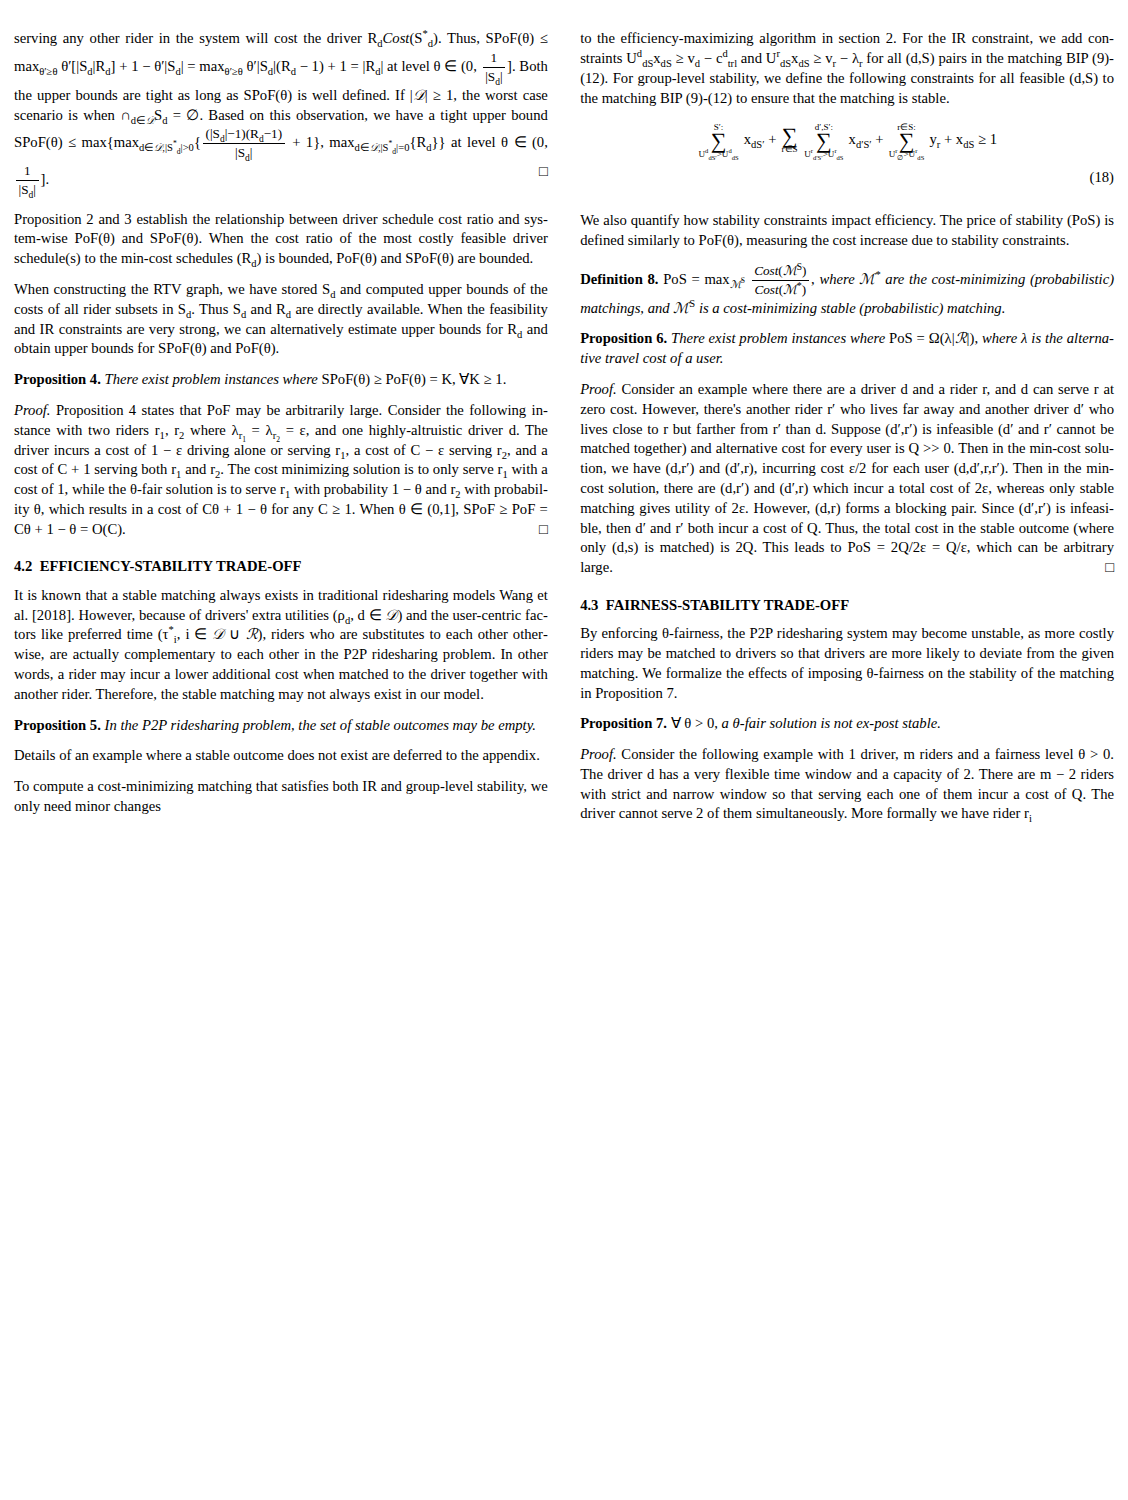serving any other rider in the system will cost the driver RdCost(S*d). Thus, SPoF(θ) ≤ maxθ′≥θ θ′[|Sd|Rd] + 1 − θ′|Sd| = maxθ′≥θ θ′|Sd|(Rd − 1) + 1 = |Rd| at level θ ∈ (0, 1|Sd|]. Both the upper bounds are tight as long as SPoF(θ) is well defined. If |𝒟| ≥ 1, the worst case scenario is when ∩d∈𝒟Sd = ∅. Based on this observation, we have a tight upper bound SPoF(θ) ≤ max{maxd∈𝒟,|S*d|>0{(|Sd|−1)(Rd−1)|Sd| + 1}, maxd∈𝒟,|S*d|=0{Rd}} at level θ ∈ (0, 1|Sd|]. □
Proposition 2 and 3 establish the relationship between driver schedule cost ratio and system-wise PoF(θ) and SPoF(θ). When the cost ratio of the most costly feasible driver schedule(s) to the min-cost schedules (Rd) is bounded, PoF(θ) and SPoF(θ) are bounded.
When constructing the RTV graph, we have stored Sd and computed upper bounds of the costs of all rider subsets in Sd. Thus Sd and Rd are directly available. When the feasibility and IR constraints are very strong, we can alternatively estimate upper bounds for Rd and obtain upper bounds for SPoF(θ) and PoF(θ).
Proposition 4. There exist problem instances where SPoF(θ) ≥ PoF(θ) = K, ∀K ≥ 1.
Proof. Proposition 4 states that PoF may be arbitrarily large. Consider the following instance with two riders r1, r2 where λr1 = λr2 = ε, and one highly-altruistic driver d. The driver incurs a cost of 1 − ε driving alone or serving r1, a cost of C − ε serving r2, and a cost of C + 1 serving both r1 and r2. The cost minimizing solution is to only serve r1 with a cost of 1, while the θ-fair solution is to serve r1 with probability 1 − θ and r2 with probability θ, which results in a cost of Cθ + 1 − θ for any C ≥ 1. When θ ∈ (0,1], SPoF ≥ PoF = Cθ + 1 − θ = O(C). □
4.2 EFFICIENCY-STABILITY TRADE-OFF
It is known that a stable matching always exists in traditional ridesharing models Wang et al. [2018]. However, because of drivers' extra utilities (ρd, d ∈ 𝒟) and the user-centric factors like preferred time (τ*i, i ∈ 𝒟 ∪ ℛ), riders who are substitutes to each other otherwise, are actually complementary to each other in the P2P ridesharing problem. In other words, a rider may incur a lower additional cost when matched to the driver together with another rider. Therefore, the stable matching may not always exist in our model.
Proposition 5. In the P2P ridesharing problem, the set of stable outcomes may be empty.
Details of an example where a stable outcome does not exist are deferred to the appendix.
To compute a cost-minimizing matching that satisfies both IR and group-level stability, we only need minor changes
to the efficiency-maximizing algorithm in section 2. For the IR constraint, we add constraints UddSxdS ≥ vd − cdtrl and UrdSxdS ≥ vr − λr for all (d,S) pairs in the matching BIP (9)-(12). For group-level stability, we define the following constraints for all feasible (d,S) to the matching BIP (9)-(12) to ensure that the matching is stable.
S′:∑UddS′>UddS xdS′ + ∑r∈S d′,S′:∑Urd′S′>UrdS xd′S′ + r∈S:∑Ur∅>UrdS yr + xdS ≥ 1
(18)
We also quantify how stability constraints impact efficiency. The price of stability (PoS) is defined similarly to PoF(θ), measuring the cost increase due to stability constraints.
Definition 8. PoS = maxℳS Cost(ℳS) Cost(ℳ*), where ℳ* are the cost-minimizing (probabilistic) matchings, and ℳS is a cost-minimizing stable (probabilistic) matching.
Proposition 6. There exist problem instances where PoS = Ω(λ|ℛ|), where λ is the alternative travel cost of a user.
Proof. Consider an example where there are a driver d and a rider r, and d can serve r at zero cost. However, there's another rider r′ who lives far away and another driver d′ who lives close to r but farther from r′ than d. Suppose (d′,r′) is infeasible (d′ and r′ cannot be matched together) and alternative cost for every user is Q >> 0. Then in the min-cost solution, we have (d,r′) and (d′,r), incurring cost ε/2 for each user (d,d′,r,r′). Then in the min-cost solution, there are (d,r′) and (d′,r) which incur a total cost of 2ε, whereas only stable matching gives utility of 2ε. However, (d,r) forms a blocking pair. Since (d′,r′) is infeasible, then d′ and r′ both incur a cost of Q. Thus, the total cost in the stable outcome (where only (d,s) is matched) is 2Q. This leads to PoS = 2Q/2ε = Q/ε, which can be arbitrary large. □
4.3 FAIRNESS-STABILITY TRADE-OFF
By enforcing θ-fairness, the P2P ridesharing system may become unstable, as more costly riders may be matched to drivers so that drivers are more likely to deviate from the given matching. We formalize the effects of imposing θ-fairness on the stability of the matching in Proposition 7.
Proposition 7. ∀ θ > 0, a θ-fair solution is not ex-post stable.
Proof. Consider the following example with 1 driver, m riders and a fairness level θ > 0. The driver d has a very flexible time window and a capacity of 2. There are m − 2 riders with strict and narrow window so that serving each one of them incur a cost of Q. The driver cannot serve 2 of them simultaneously. More formally we have rider ri